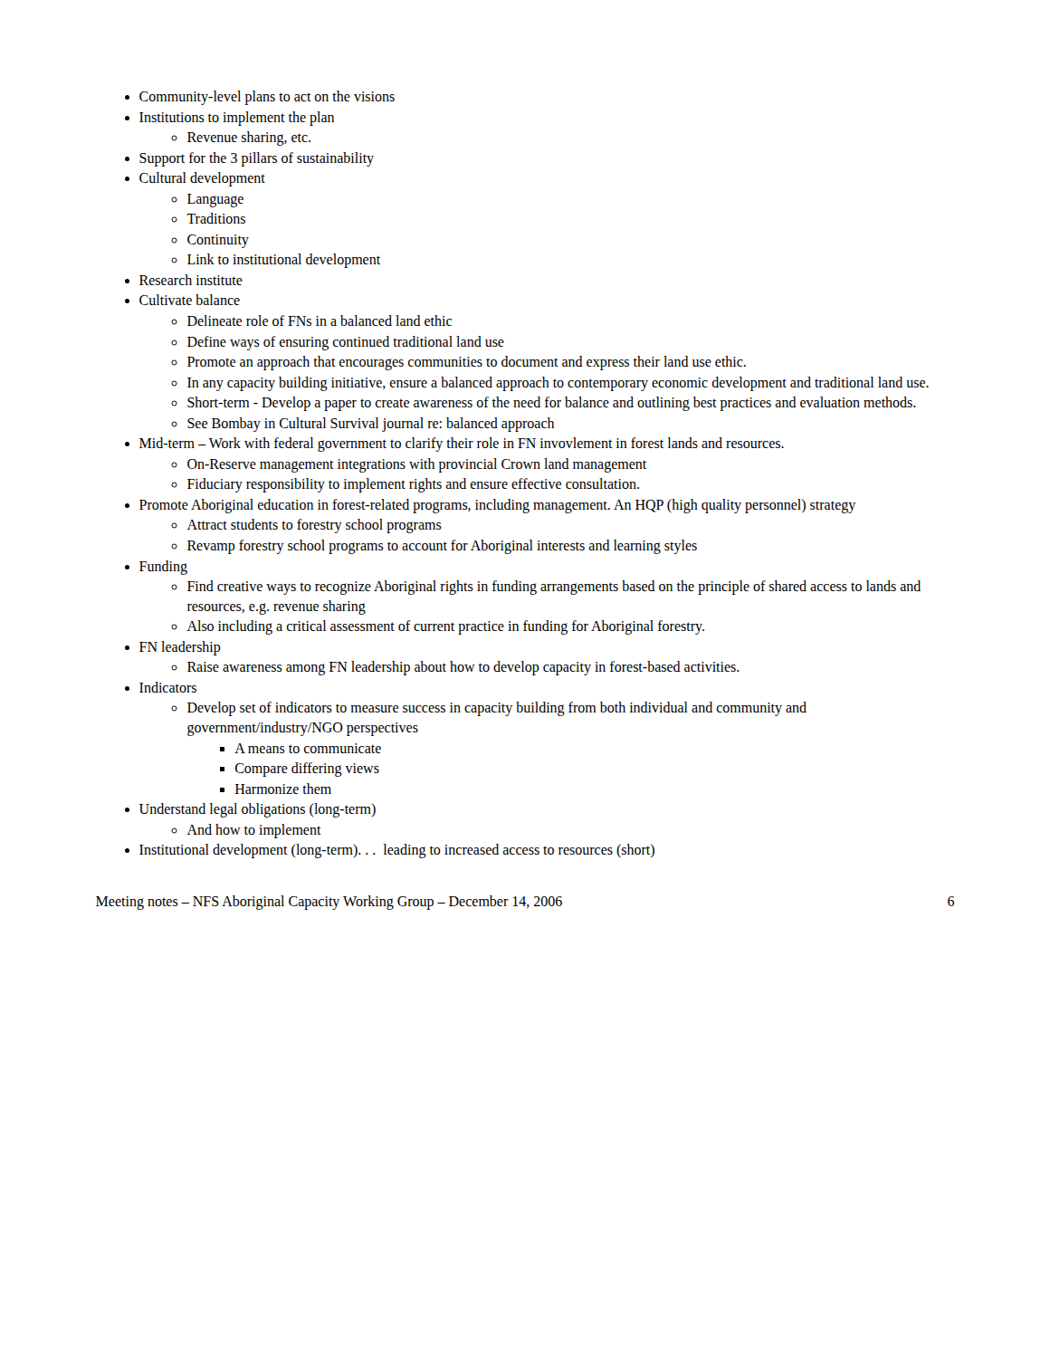Community-level plans to act on the visions
Institutions to implement the plan
Revenue sharing, etc.
Support for the 3 pillars of sustainability
Cultural development
Language
Traditions
Continuity
Link to institutional development
Research institute
Cultivate balance
Delineate role of FNs in a balanced land ethic
Define ways of ensuring continued traditional land use
Promote an approach that encourages communities to document and express their land use ethic.
In any capacity building initiative, ensure a balanced approach to contemporary economic development and traditional land use.
Short-term - Develop a paper to create awareness of the need for balance and outlining best practices and evaluation methods.
See Bombay in Cultural Survival journal re: balanced approach
Mid-term – Work with federal government to clarify their role in FN invovlement in forest lands and resources.
On-Reserve management integrations with provincial Crown land management
Fiduciary responsibility to implement rights and ensure effective consultation.
Promote Aboriginal education in forest-related programs, including management. An HQP (high quality personnel) strategy
Attract students to forestry school programs
Revamp forestry school programs to account for Aboriginal interests and learning styles
Funding
Find creative ways to recognize Aboriginal rights in funding arrangements based on the principle of shared access to lands and resources, e.g. revenue sharing
Also including a critical assessment of current practice in funding for Aboriginal forestry.
FN leadership
Raise awareness among FN leadership about how to develop capacity in forest-based activities.
Indicators
Develop set of indicators to measure success in capacity building from both individual and community and government/industry/NGO perspectives
A means to communicate
Compare differing views
Harmonize them
Understand legal obligations (long-term)
And how to implement
Institutional development (long-term). . . leading to increased access to resources (short)
Meeting notes – NFS Aboriginal Capacity Working Group – December 14, 2006 6